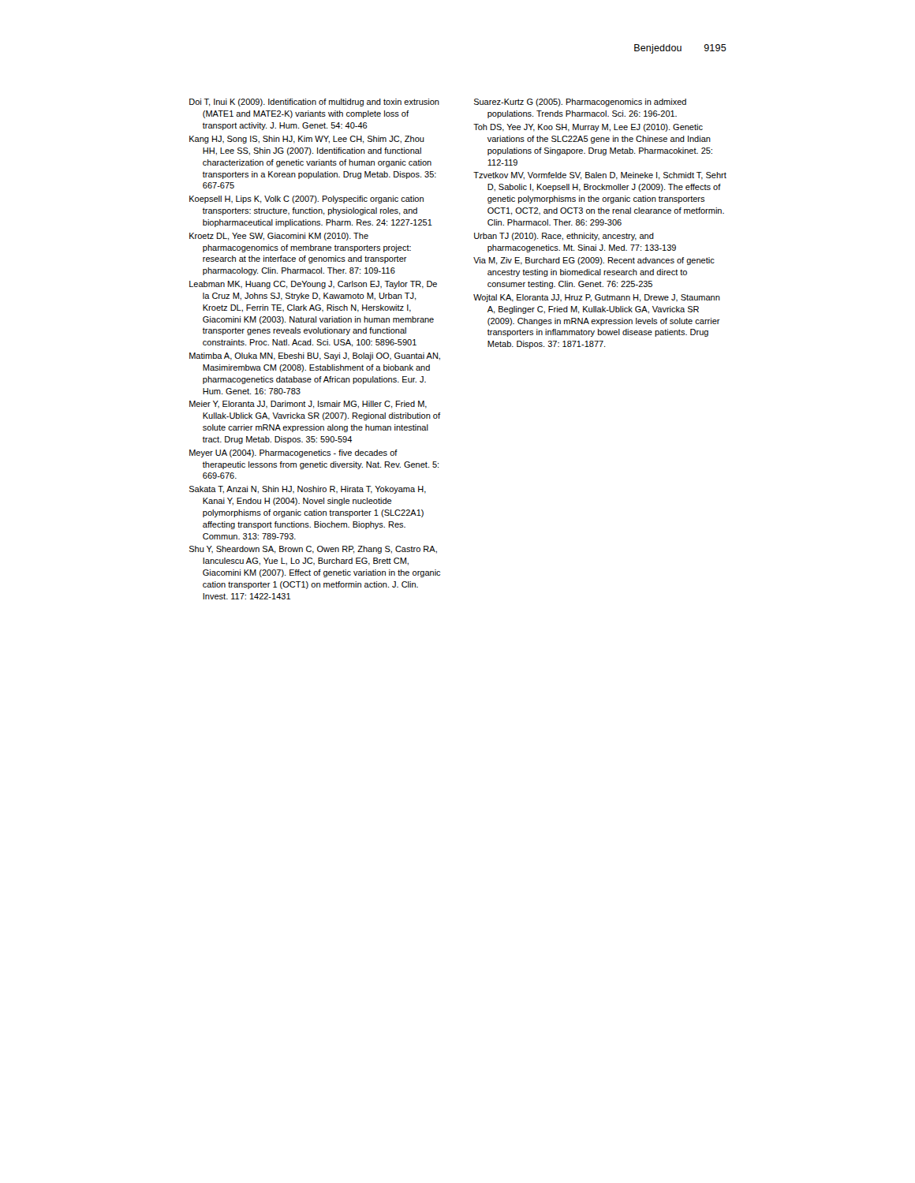Benjeddou 9195
Doi T, Inui K (2009). Identification of multidrug and toxin extrusion (MATE1 and MATE2-K) variants with complete loss of transport activity. J. Hum. Genet. 54: 40-46
Kang HJ, Song IS, Shin HJ, Kim WY, Lee CH, Shim JC, Zhou HH, Lee SS, Shin JG (2007). Identification and functional characterization of genetic variants of human organic cation transporters in a Korean population. Drug Metab. Dispos. 35: 667-675
Koepsell H, Lips K, Volk C (2007). Polyspecific organic cation transporters: structure, function, physiological roles, and biopharmaceutical implications. Pharm. Res. 24: 1227-1251
Kroetz DL, Yee SW, Giacomini KM (2010). The pharmacogenomics of membrane transporters project: research at the interface of genomics and transporter pharmacology. Clin. Pharmacol. Ther. 87: 109-116
Leabman MK, Huang CC, DeYoung J, Carlson EJ, Taylor TR, De la Cruz M, Johns SJ, Stryke D, Kawamoto M, Urban TJ, Kroetz DL, Ferrin TE, Clark AG, Risch N, Herskowitz I, Giacomini KM (2003). Natural variation in human membrane transporter genes reveals evolutionary and functional constraints. Proc. Natl. Acad. Sci. USA, 100: 5896-5901
Matimba A, Oluka MN, Ebeshi BU, Sayi J, Bolaji OO, Guantai AN, Masimirembwa CM (2008). Establishment of a biobank and pharmacogenetics database of African populations. Eur. J. Hum. Genet. 16: 780-783
Meier Y, Eloranta JJ, Darimont J, Ismair MG, Hiller C, Fried M, Kullak-Ublick GA, Vavricka SR (2007). Regional distribution of solute carrier mRNA expression along the human intestinal tract. Drug Metab. Dispos. 35: 590-594
Meyer UA (2004). Pharmacogenetics - five decades of therapeutic lessons from genetic diversity. Nat. Rev. Genet. 5: 669-676.
Sakata T, Anzai N, Shin HJ, Noshiro R, Hirata T, Yokoyama H, Kanai Y, Endou H (2004). Novel single nucleotide polymorphisms of organic cation transporter 1 (SLC22A1) affecting transport functions. Biochem. Biophys. Res. Commun. 313: 789-793.
Shu Y, Sheardown SA, Brown C, Owen RP, Zhang S, Castro RA, Ianculescu AG, Yue L, Lo JC, Burchard EG, Brett CM, Giacomini KM (2007). Effect of genetic variation in the organic cation transporter 1 (OCT1) on metformin action. J. Clin. Invest. 117: 1422-1431
Suarez-Kurtz G (2005). Pharmacogenomics in admixed populations. Trends Pharmacol. Sci. 26: 196-201.
Toh DS, Yee JY, Koo SH, Murray M, Lee EJ (2010). Genetic variations of the SLC22A5 gene in the Chinese and Indian populations of Singapore. Drug Metab. Pharmacokinet. 25: 112-119
Tzvetkov MV, Vormfelde SV, Balen D, Meineke I, Schmidt T, Sehrt D, Sabolic I, Koepsell H, Brockmoller J (2009). The effects of genetic polymorphisms in the organic cation transporters OCT1, OCT2, and OCT3 on the renal clearance of metformin. Clin. Pharmacol. Ther. 86: 299-306
Urban TJ (2010). Race, ethnicity, ancestry, and pharmacogenetics. Mt. Sinai J. Med. 77: 133-139
Via M, Ziv E, Burchard EG (2009). Recent advances of genetic ancestry testing in biomedical research and direct to consumer testing. Clin. Genet. 76: 225-235
Wojtal KA, Eloranta JJ, Hruz P, Gutmann H, Drewe J, Staumann A, Beglinger C, Fried M, Kullak-Ublick GA, Vavricka SR (2009). Changes in mRNA expression levels of solute carrier transporters in inflammatory bowel disease patients. Drug Metab. Dispos. 37: 1871-1877.